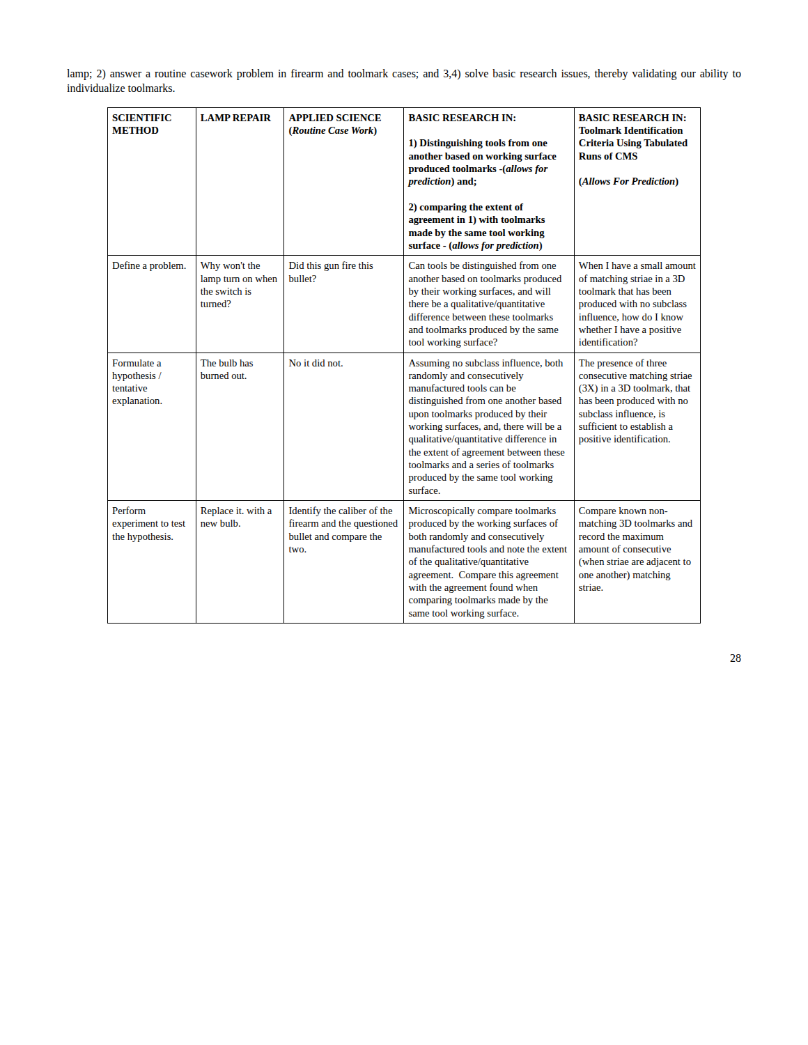lamp; 2) answer a routine casework problem in firearm and toolmark cases; and 3,4) solve basic research issues, thereby validating our ability to individualize toolmarks.
| SCIENTIFIC METHOD | LAMP REPAIR | APPLIED SCIENCE ( Routine Case Work ) | BASIC RESEARCH IN: 1) Distinguishing tools from one another based on working surface produced toolmarks -( allows for prediction ) and; 2) comparing the extent of agreement in 1) with toolmarks made by the same tool working surface - ( allows for prediction ) | BASIC RESEARCH IN: Toolmark Identification Criteria Using Tabulated Runs of CMS ( Allows For Prediction ) |
| --- | --- | --- | --- | --- |
| Define a problem. | Why won't the lamp turn on when the switch is turned? | Did this gun fire this bullet? | Can tools be distinguished from one another based on toolmarks produced by their working surfaces, and will there be a qualitative/quantitative difference between these toolmarks and toolmarks produced by the same tool working surface? | When I have a small amount of matching striae in a 3D toolmark that has been produced with no subclass influence, how do I know whether I have a positive identification? |
| Formulate a hypothesis / tentative explanation. | The bulb has burned out. | No it did not. | Assuming no subclass influence, both randomly and consecutively manufactured tools can be distinguished from one another based upon toolmarks produced by their working surfaces, and, there will be a qualitative/quantitative difference in the extent of agreement between these toolmarks and a series of toolmarks produced by the same tool working surface. | The presence of three consecutive matching striae (3X) in a 3D toolmark, that has been produced with no subclass influence, is sufficient to establish a positive identification. |
| Perform experiment to test the hypothesis. | Replace it. with a new bulb. | Identify the caliber of the firearm and the questioned bullet and compare the two. | Microscopically compare toolmarks produced by the working surfaces of both randomly and consecutively manufactured tools and note the extent of the qualitative/quantitative agreement. Compare this agreement with the agreement found when comparing toolmarks made by the same tool working surface. | Compare known non-matching 3D toolmarks and record the maximum amount of consecutive (when striae are adjacent to one another) matching striae. |
28